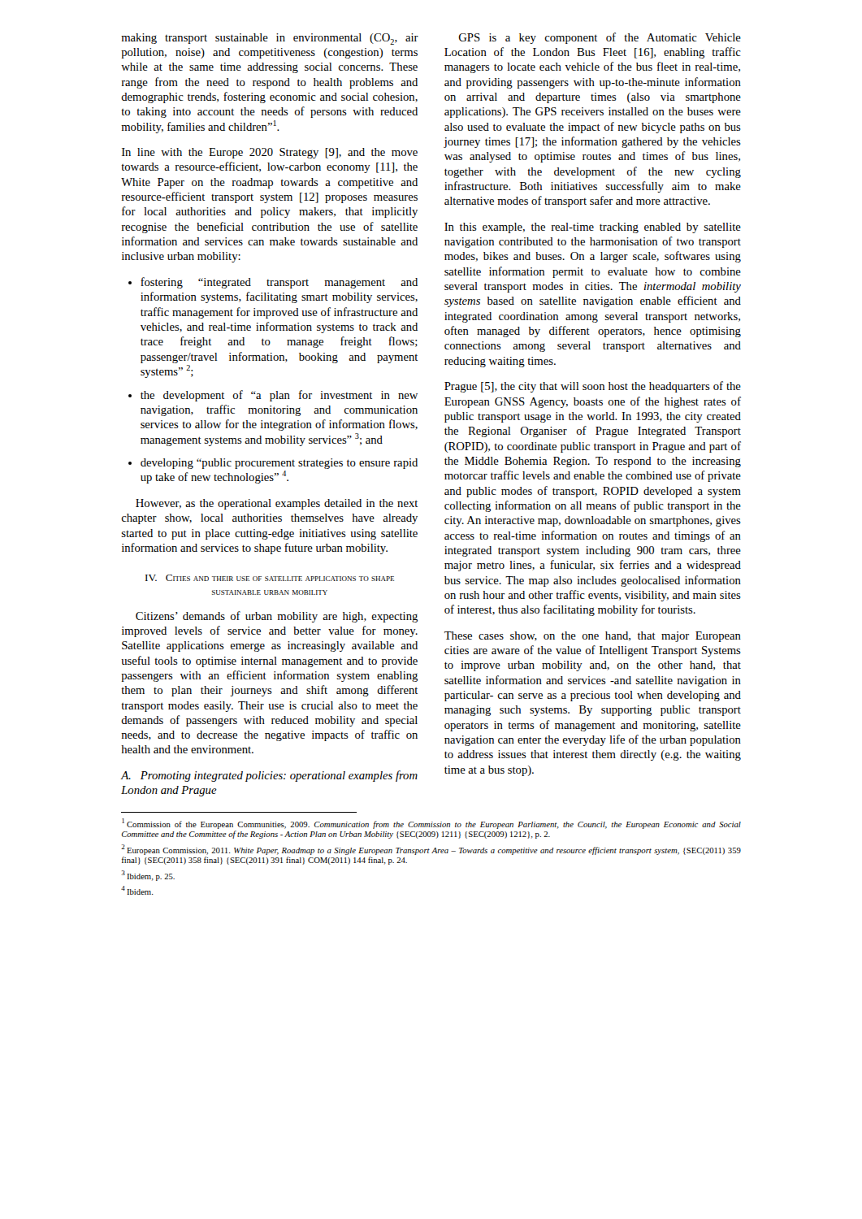making transport sustainable in environmental (CO2, air pollution, noise) and competitiveness (congestion) terms while at the same time addressing social concerns. These range from the need to respond to health problems and demographic trends, fostering economic and social cohesion, to taking into account the needs of persons with reduced mobility, families and children”1.
In line with the Europe 2020 Strategy [9], and the move towards a resource-efficient, low-carbon economy [11], the White Paper on the roadmap towards a competitive and resource-efficient transport system [12] proposes measures for local authorities and policy makers, that implicitly recognise the beneficial contribution the use of satellite information and services can make towards sustainable and inclusive urban mobility:
fostering “integrated transport management and information systems, facilitating smart mobility services, traffic management for improved use of infrastructure and vehicles, and real-time information systems to track and trace freight and to manage freight flows; passenger/travel information, booking and payment systems” 2;
the development of “a plan for investment in new navigation, traffic monitoring and communication services to allow for the integration of information flows, management systems and mobility services” 3; and
developing “public procurement strategies to ensure rapid up take of new technologies” 4.
However, as the operational examples detailed in the next chapter show, local authorities themselves have already started to put in place cutting-edge initiatives using satellite information and services to shape future urban mobility.
IV. Cities and their use of satellite applications to shape sustainable urban mobility
Citizens’ demands of urban mobility are high, expecting improved levels of service and better value for money. Satellite applications emerge as increasingly available and useful tools to optimise internal management and to provide passengers with an efficient information system enabling them to plan their journeys and shift among different transport modes easily. Their use is crucial also to meet the demands of passengers with reduced mobility and special needs, and to decrease the negative impacts of traffic on health and the environment.
A. Promoting integrated policies: operational examples from London and Prague
GPS is a key component of the Automatic Vehicle Location of the London Bus Fleet [16], enabling traffic managers to locate each vehicle of the bus fleet in real-time, and providing passengers with up-to-the-minute information on arrival and departure times (also via smartphone applications). The GPS receivers installed on the buses were also used to evaluate the impact of new bicycle paths on bus journey times [17]; the information gathered by the vehicles was analysed to optimise routes and times of bus lines, together with the development of the new cycling infrastructure. Both initiatives successfully aim to make alternative modes of transport safer and more attractive.
In this example, the real-time tracking enabled by satellite navigation contributed to the harmonisation of two transport modes, bikes and buses. On a larger scale, softwares using satellite information permit to evaluate how to combine several transport modes in cities. The intermodal mobility systems based on satellite navigation enable efficient and integrated coordination among several transport networks, often managed by different operators, hence optimising connections among several transport alternatives and reducing waiting times.
Prague [5], the city that will soon host the headquarters of the European GNSS Agency, boasts one of the highest rates of public transport usage in the world. In 1993, the city created the Regional Organiser of Prague Integrated Transport (ROPID), to coordinate public transport in Prague and part of the Middle Bohemia Region. To respond to the increasing motorcar traffic levels and enable the combined use of private and public modes of transport, ROPID developed a system collecting information on all means of public transport in the city. An interactive map, downloadable on smartphones, gives access to real-time information on routes and timings of an integrated transport system including 900 tram cars, three major metro lines, a funicular, six ferries and a widespread bus service. The map also includes geolocalised information on rush hour and other traffic events, visibility, and main sites of interest, thus also facilitating mobility for tourists.
These cases show, on the one hand, that major European cities are aware of the value of Intelligent Transport Systems to improve urban mobility and, on the other hand, that satellite information and services -and satellite navigation in particular- can serve as a precious tool when developing and managing such systems. By supporting public transport operators in terms of management and monitoring, satellite navigation can enter the everyday life of the urban population to address issues that interest them directly (e.g. the waiting time at a bus stop).
1 Commission of the European Communities, 2009. Communication from the Commission to the European Parliament, the Council, the European Economic and Social Committee and the Committee of the Regions - Action Plan on Urban Mobility {SEC(2009) 1211} {SEC(2009) 1212}, p. 2.
2 European Commission, 2011. White Paper, Roadmap to a Single European Transport Area – Towards a competitive and resource efficient transport system, {SEC(2011) 359 final} {SEC(2011) 358 final} {SEC(2011) 391 final} COM(2011) 144 final, p. 24.
3 Ibidem, p. 25.
4 Ibidem.